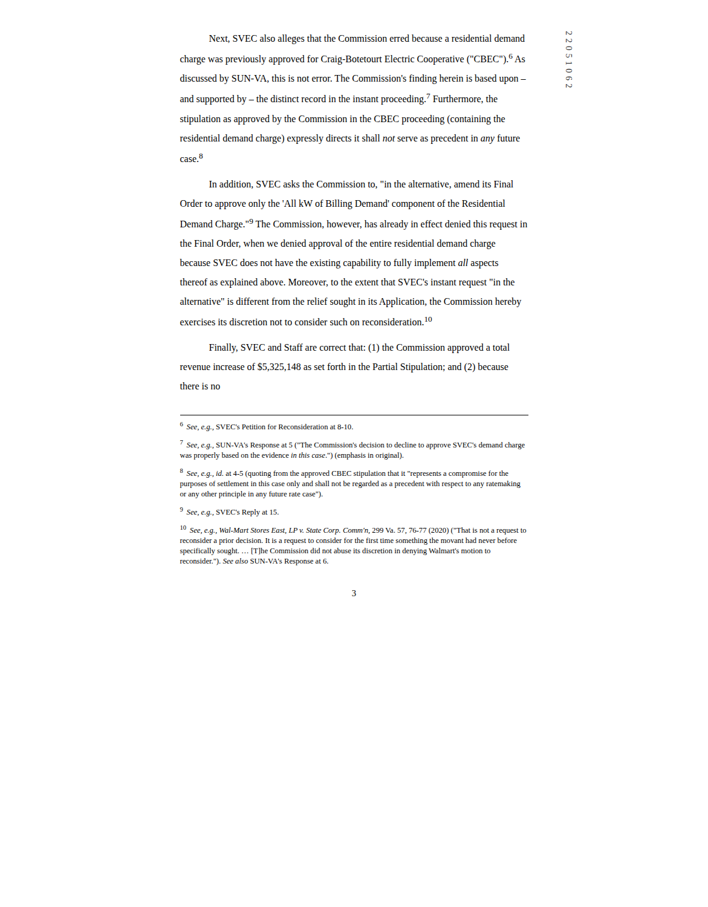22051062
Next, SVEC also alleges that the Commission erred because a residential demand charge was previously approved for Craig-Botetourt Electric Cooperative ("CBEC").6 As discussed by SUN-VA, this is not error. The Commission's finding herein is based upon – and supported by – the distinct record in the instant proceeding.7 Furthermore, the stipulation as approved by the Commission in the CBEC proceeding (containing the residential demand charge) expressly directs it shall not serve as precedent in any future case.8
In addition, SVEC asks the Commission to, "in the alternative, amend its Final Order to approve only the 'All kW of Billing Demand' component of the Residential Demand Charge."9 The Commission, however, has already in effect denied this request in the Final Order, when we denied approval of the entire residential demand charge because SVEC does not have the existing capability to fully implement all aspects thereof as explained above. Moreover, to the extent that SVEC's instant request "in the alternative" is different from the relief sought in its Application, the Commission hereby exercises its discretion not to consider such on reconsideration.10
Finally, SVEC and Staff are correct that: (1) the Commission approved a total revenue increase of $5,325,148 as set forth in the Partial Stipulation; and (2) because there is no
6 See, e.g., SVEC's Petition for Reconsideration at 8-10.
7 See, e.g., SUN-VA's Response at 5 ("The Commission's decision to decline to approve SVEC's demand charge was properly based on the evidence in this case.") (emphasis in original).
8 See, e.g., id. at 4-5 (quoting from the approved CBEC stipulation that it "represents a compromise for the purposes of settlement in this case only and shall not be regarded as a precedent with respect to any ratemaking or any other principle in any future rate case").
9 See, e.g., SVEC's Reply at 15.
10 See, e.g., Wal-Mart Stores East, LP v. State Corp. Comm'n, 299 Va. 57, 76-77 (2020) ("That is not a request to reconsider a prior decision. It is a request to consider for the first time something the movant had never before specifically sought. … [T]he Commission did not abuse its discretion in denying Walmart's motion to reconsider."). See also SUN-VA's Response at 6.
3